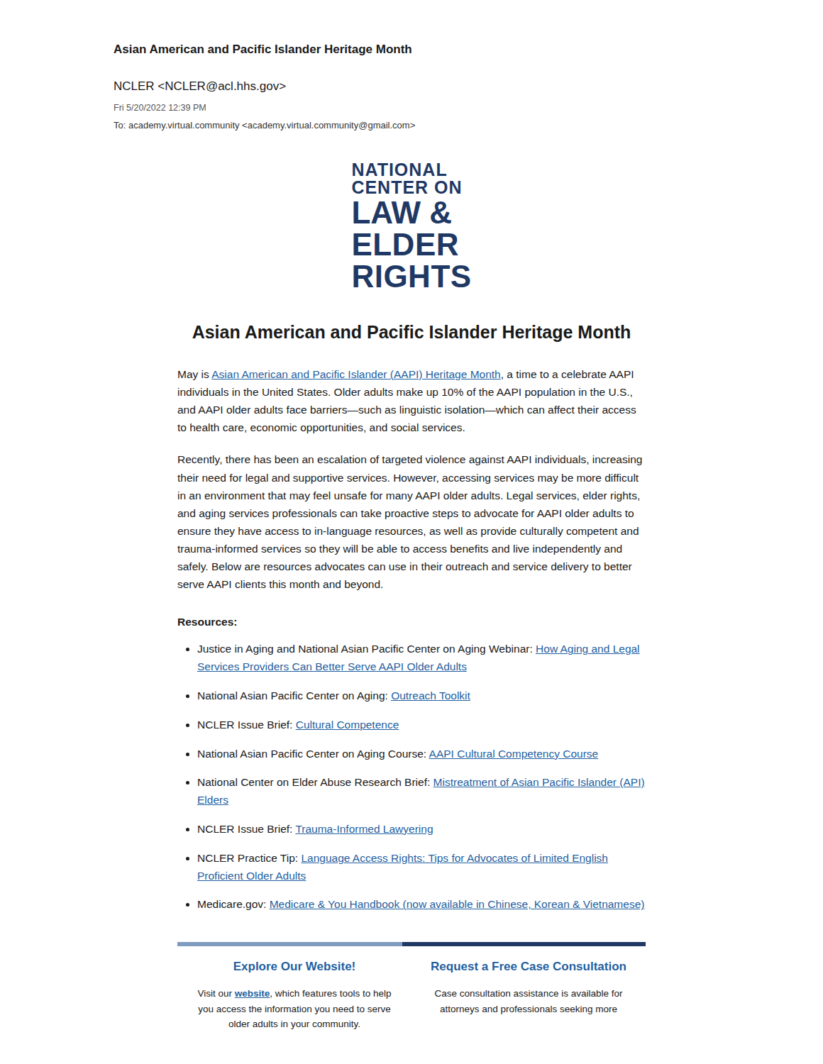Asian American and Pacific Islander Heritage Month
NCLER <NCLER@acl.hhs.gov>
Fri 5/20/2022 12:39 PM
To: academy.virtual.community <academy.virtual.community@gmail.com>
NATIONAL
CENTER ON
LAW &
ELDER
RIGHTS
Asian American and Pacific Islander Heritage Month
May is Asian American and Pacific Islander (AAPI) Heritage Month, a time to a celebrate AAPI individuals in the United States. Older adults make up 10% of the AAPI population in the U.S., and AAPI older adults face barriers—such as linguistic isolation—which can affect their access to health care, economic opportunities, and social services.
Recently, there has been an escalation of targeted violence against AAPI individuals, increasing their need for legal and supportive services. However, accessing services may be more difficult in an environment that may feel unsafe for many AAPI older adults. Legal services, elder rights, and aging services professionals can take proactive steps to advocate for AAPI older adults to ensure they have access to in-language resources, as well as provide culturally competent and trauma-informed services so they will be able to access benefits and live independently and safely. Below are resources advocates can use in their outreach and service delivery to better serve AAPI clients this month and beyond.
Resources:
Justice in Aging and National Asian Pacific Center on Aging Webinar: How Aging and Legal Services Providers Can Better Serve AAPI Older Adults
National Asian Pacific Center on Aging: Outreach Toolkit
NCLER Issue Brief: Cultural Competence
National Asian Pacific Center on Aging Course: AAPI Cultural Competency Course
National Center on Elder Abuse Research Brief: Mistreatment of Asian Pacific Islander (API) Elders
NCLER Issue Brief: Trauma-Informed Lawyering
NCLER Practice Tip: Language Access Rights: Tips for Advocates of Limited English Proficient Older Adults
Medicare.gov: Medicare & You Handbook (now available in Chinese, Korean & Vietnamese)
Explore Our Website!
Visit our website, which features tools to help you access the information you need to serve older adults in your community.
Request a Free Case Consultation
Case consultation assistance is available for attorneys and professionals seeking more